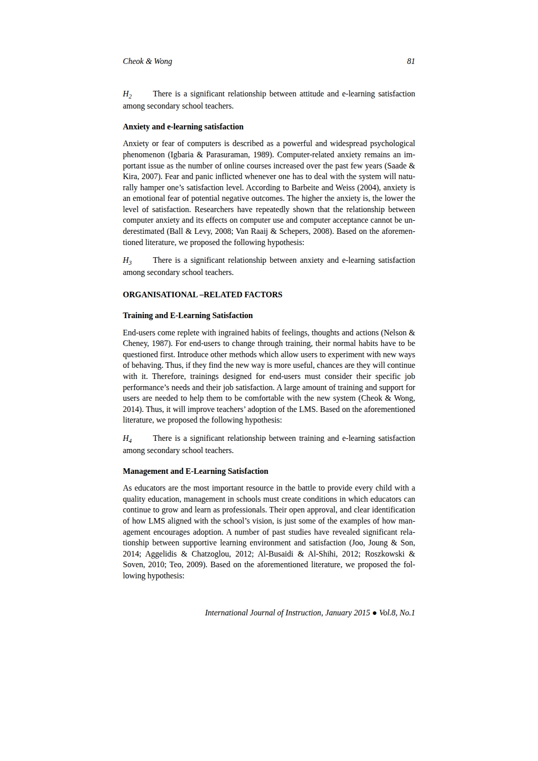Cheok & Wong 81
H2 There is a significant relationship between attitude and e-learning satisfaction among secondary school teachers.
Anxiety and e-learning satisfaction
Anxiety or fear of computers is described as a powerful and widespread psychological phenomenon (Igbaria & Parasuraman, 1989). Computer-related anxiety remains an important issue as the number of online courses increased over the past few years (Saade & Kira, 2007). Fear and panic inflicted whenever one has to deal with the system will naturally hamper one’s satisfaction level. According to Barbeite and Weiss (2004), anxiety is an emotional fear of potential negative outcomes. The higher the anxiety is, the lower the level of satisfaction. Researchers have repeatedly shown that the relationship between computer anxiety and its effects on computer use and computer acceptance cannot be underestimated (Ball & Levy, 2008; Van Raaij & Schepers, 2008). Based on the aforementioned literature, we proposed the following hypothesis:
H3 There is a significant relationship between anxiety and e-learning satisfaction among secondary school teachers.
Organisational –Related Factors
Training and E-Learning Satisfaction
End-users come replete with ingrained habits of feelings, thoughts and actions (Nelson & Cheney, 1987). For end-users to change through training, their normal habits have to be questioned first. Introduce other methods which allow users to experiment with new ways of behaving. Thus, if they find the new way is more useful, chances are they will continue with it. Therefore, trainings designed for end-users must consider their specific job performance’s needs and their job satisfaction. A large amount of training and support for users are needed to help them to be comfortable with the new system (Cheok & Wong, 2014). Thus, it will improve teachers’ adoption of the LMS. Based on the aforementioned literature, we proposed the following hypothesis:
H4 There is a significant relationship between training and e-learning satisfaction among secondary school teachers.
Management and E-Learning Satisfaction
As educators are the most important resource in the battle to provide every child with a quality education, management in schools must create conditions in which educators can continue to grow and learn as professionals. Their open approval, and clear identification of how LMS aligned with the school’s vision, is just some of the examples of how management encourages adoption. A number of past studies have revealed significant relationship between supportive learning environment and satisfaction (Joo, Joung & Son, 2014; Aggelidis & Chatzoglou, 2012; Al-Busaidi & Al-Shihi, 2012; Roszkowski & Soven, 2010; Teo, 2009). Based on the aforementioned literature, we proposed the following hypothesis:
International Journal of Instruction, January 2015 ● Vol.8, No.1